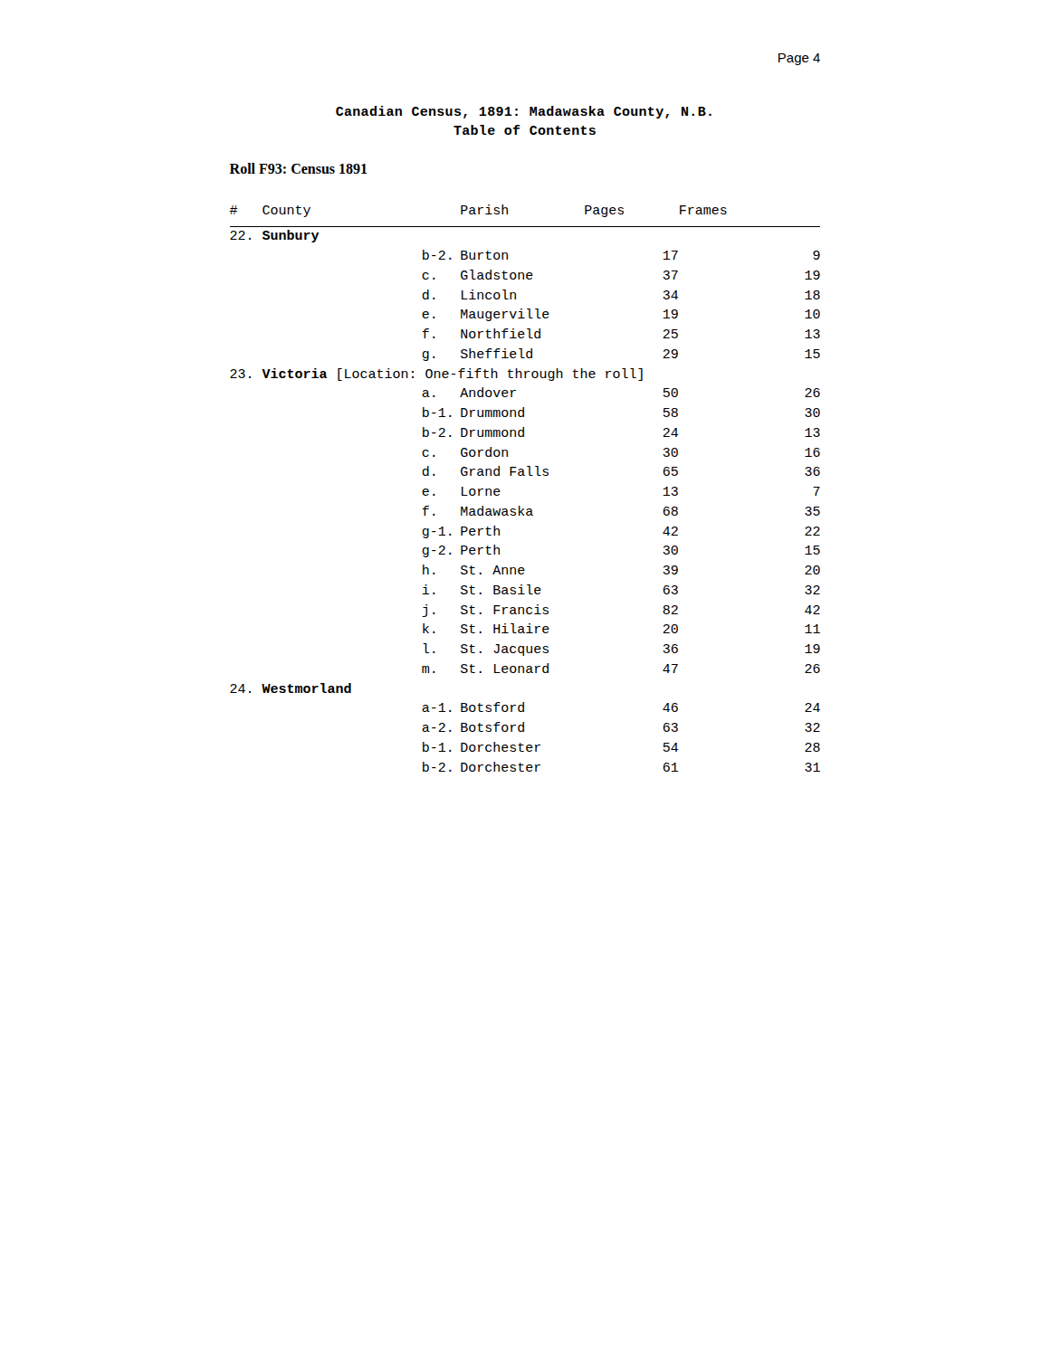Page 4
Canadian Census, 1891: Madawaska County, N.B. Table of Contents
Roll F93: Census 1891
| # | County | | Parish | Pages | Frames |
| --- | --- | --- | --- | --- | --- |
| 22. | Sunbury | | | | |
| | | b-2. | Burton | 17 | 9 |
| | | c. | Gladstone | 37 | 19 |
| | | d. | Lincoln | 34 | 18 |
| | | e. | Maugerville | 19 | 10 |
| | | f. | Northfield | 25 | 13 |
| | | g. | Sheffield | 29 | 15 |
| 23. | Victoria [Location: One-fifth through the roll] | |
| | | a. | Andover | 50 | 26 |
| | | b-1. | Drummond | 58 | 30 |
| | | b-2. | Drummond | 24 | 13 |
| | | c. | Gordon | 30 | 16 |
| | | d. | Grand Falls | 65 | 36 |
| | | e. | Lorne | 13 | 7 |
| | | f. | Madawaska | 68 | 35 |
| | | g-1. | Perth | 42 | 22 |
| | | g-2. | Perth | 30 | 15 |
| | | h. | St. Anne | 39 | 20 |
| | | i. | St. Basile | 63 | 32 |
| | | j. | St. Francis | 82 | 42 |
| | | k. | St. Hilaire | 20 | 11 |
| | | l. | St. Jacques | 36 | 19 |
| | | m. | St. Leonard | 47 | 26 |
| 24. | Westmorland | | | | |
| | | a-1. | Botsford | 46 | 24 |
| | | a-2. | Botsford | 63 | 32 |
| | | b-1. | Dorchester | 54 | 28 |
| | | b-2. | Dorchester | 61 | 31 |